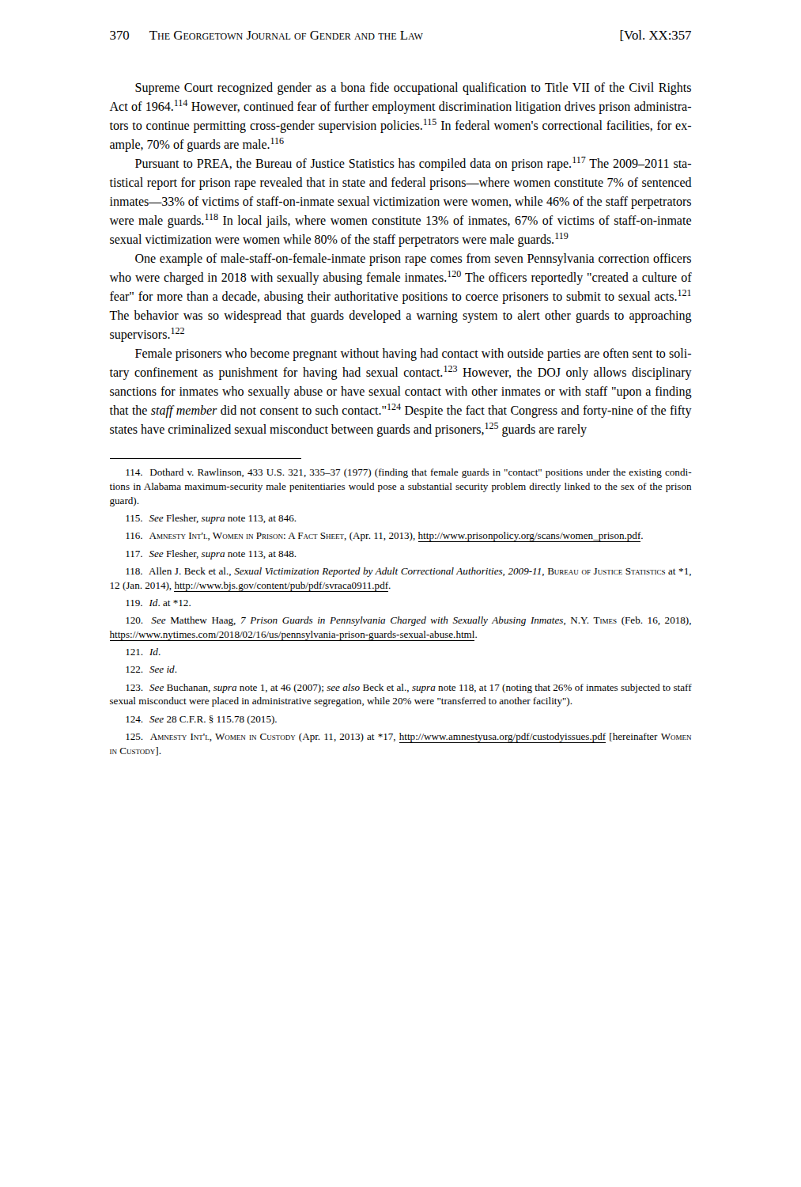370 The Georgetown Journal of Gender and the Law [Vol. XX:357
Supreme Court recognized gender as a bona fide occupational qualification to Title VII of the Civil Rights Act of 1964.114 However, continued fear of further employment discrimination litigation drives prison administrators to continue permitting cross-gender supervision policies.115 In federal women's correctional facilities, for example, 70% of guards are male.116
Pursuant to PREA, the Bureau of Justice Statistics has compiled data on prison rape.117 The 2009–2011 statistical report for prison rape revealed that in state and federal prisons—where women constitute 7% of sentenced inmates—33% of victims of staff-on-inmate sexual victimization were women, while 46% of the staff perpetrators were male guards.118 In local jails, where women constitute 13% of inmates, 67% of victims of staff-on-inmate sexual victimization were women while 80% of the staff perpetrators were male guards.119
One example of male-staff-on-female-inmate prison rape comes from seven Pennsylvania correction officers who were charged in 2018 with sexually abusing female inmates.120 The officers reportedly "created a culture of fear" for more than a decade, abusing their authoritative positions to coerce prisoners to submit to sexual acts.121 The behavior was so widespread that guards developed a warning system to alert other guards to approaching supervisors.122
Female prisoners who become pregnant without having had contact with outside parties are often sent to solitary confinement as punishment for having had sexual contact.123 However, the DOJ only allows disciplinary sanctions for inmates who sexually abuse or have sexual contact with other inmates or with staff "upon a finding that the staff member did not consent to such contact."124 Despite the fact that Congress and forty-nine of the fifty states have criminalized sexual misconduct between guards and prisoners,125 guards are rarely
114. Dothard v. Rawlinson, 433 U.S. 321, 335–37 (1977) (finding that female guards in "contact" positions under the existing conditions in Alabama maximum-security male penitentiaries would pose a substantial security problem directly linked to the sex of the prison guard).
115. See Flesher, supra note 113, at 846.
116. Amnesty Int'l, Women in Prison: A Fact Sheet, (Apr. 11, 2013), http://www.prisonpolicy.org/scans/women_prison.pdf.
117. See Flesher, supra note 113, at 848.
118. Allen J. Beck et al., Sexual Victimization Reported by Adult Correctional Authorities, 2009-11, Bureau of Justice Statistics at *1, 12 (Jan. 2014), http://www.bjs.gov/content/pub/pdf/svraca0911.pdf.
119. Id. at *12.
120. See Matthew Haag, 7 Prison Guards in Pennsylvania Charged with Sexually Abusing Inmates, N.Y. Times (Feb. 16, 2018), https://www.nytimes.com/2018/02/16/us/pennsylvania-prison-guards-sexual-abuse.html.
121. Id.
122. See id.
123. See Buchanan, supra note 1, at 46 (2007); see also Beck et al., supra note 118, at 17 (noting that 26% of inmates subjected to staff sexual misconduct were placed in administrative segregation, while 20% were "transferred to another facility").
124. See 28 C.F.R. § 115.78 (2015).
125. Amnesty Int'l, Women in Custody (Apr. 11, 2013) at *17, http://www.amnestyusa.org/pdf/custodyissues.pdf [hereinafter Women in Custody].